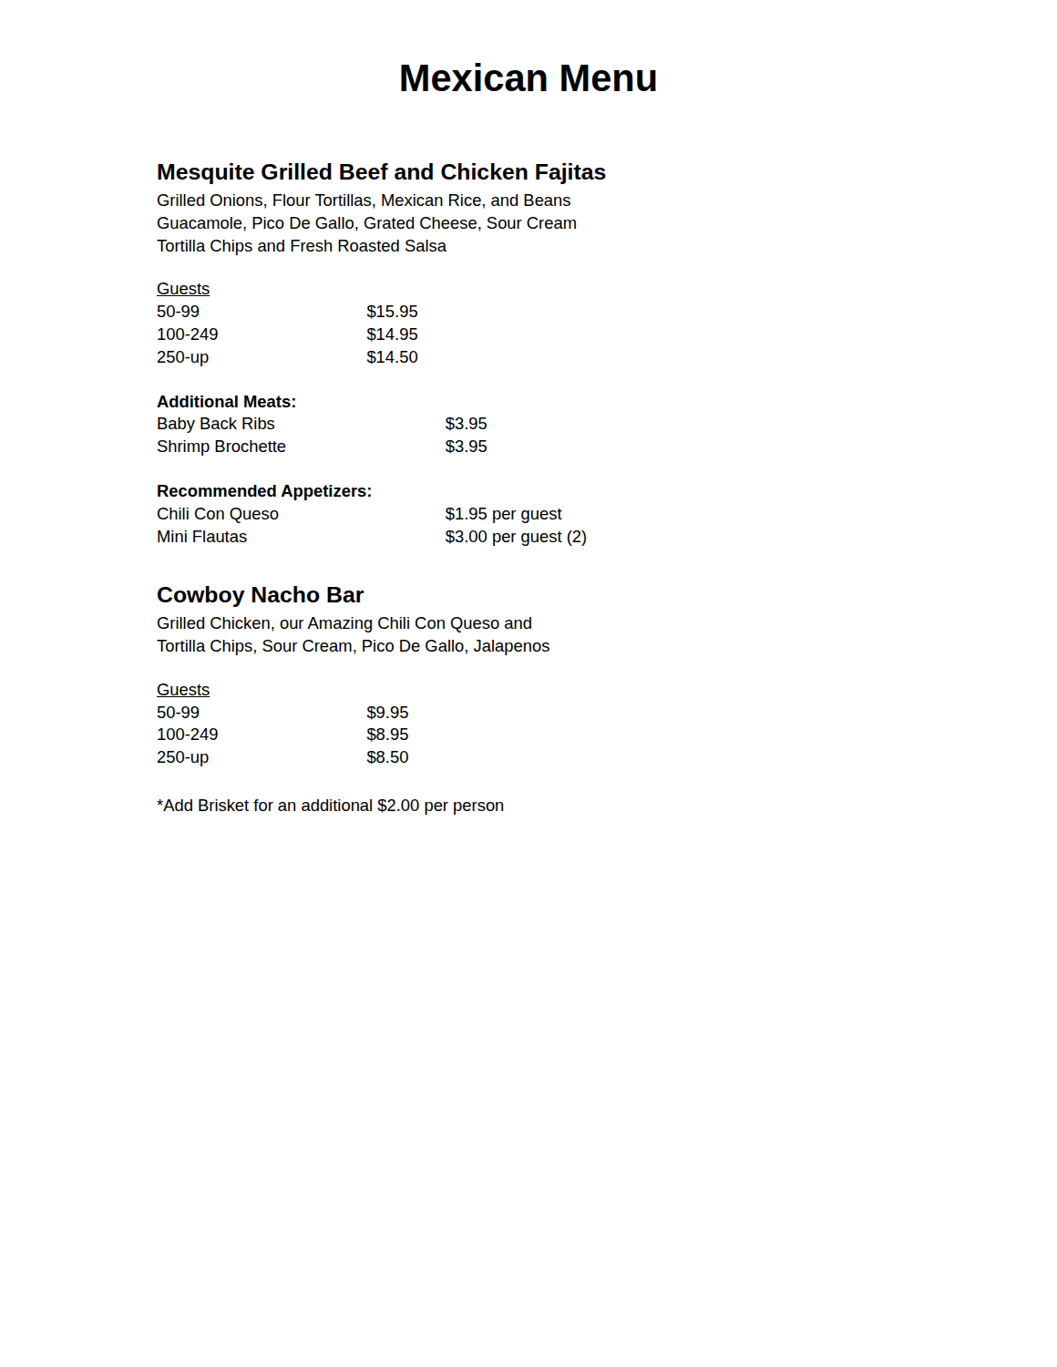Mexican Menu
Mesquite Grilled Beef and Chicken Fajitas
Grilled Onions, Flour Tortillas, Mexican Rice, and Beans
Guacamole, Pico De Gallo, Grated Cheese, Sour Cream
Tortilla Chips and Fresh Roasted Salsa
Guests
| 50-99 | $15.95 |
| 100-249 | $14.95 |
| 250-up | $14.50 |
Additional Meats:
| Baby Back Ribs | $3.95 |
| Shrimp Brochette | $3.95 |
Recommended Appetizers:
| Chili Con Queso | $1.95 per guest |
| Mini Flautas | $3.00 per guest (2) |
Cowboy Nacho Bar
Grilled Chicken, our Amazing Chili Con Queso and
Tortilla Chips, Sour Cream, Pico De Gallo, Jalapenos
Guests
| 50-99 | $9.95 |
| 100-249 | $8.95 |
| 250-up | $8.50 |
*Add Brisket for an additional $2.00 per person